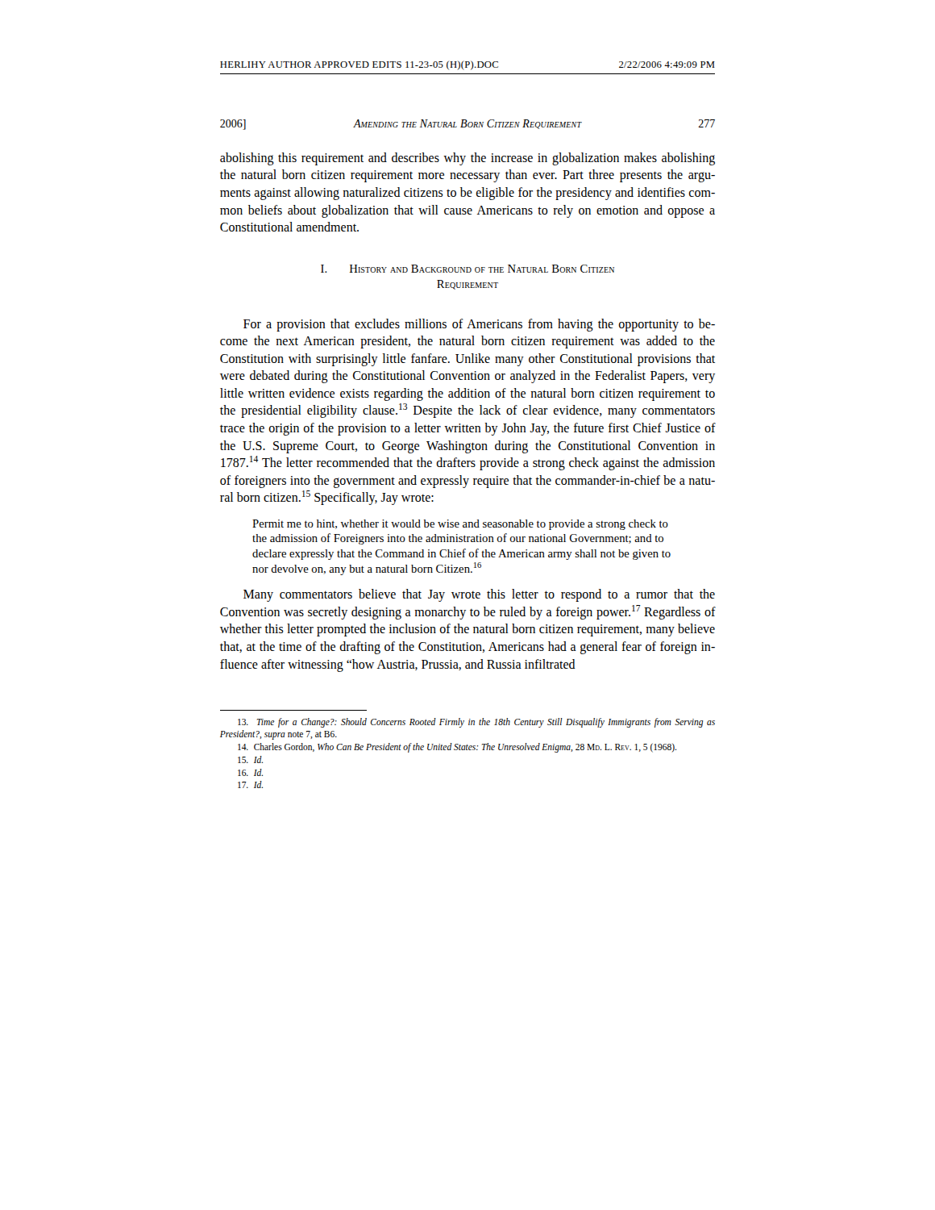Herlihy author approved edits 11-23-05 (H)(P).doc 2/22/2006 4:49:09 PM
2006] Amending the Natural Born Citizen Requirement 277
abolishing this requirement and describes why the increase in globalization makes abolishing the natural born citizen requirement more necessary than ever. Part three presents the arguments against allowing naturalized citizens to be eligible for the presidency and identifies common beliefs about globalization that will cause Americans to rely on emotion and oppose a Constitutional amendment.
I. History and Background of the Natural Born Citizen
Requirement
For a provision that excludes millions of Americans from having the opportunity to become the next American president, the natural born citizen requirement was added to the Constitution with surprisingly little fanfare. Unlike many other Constitutional provisions that were debated during the Constitutional Convention or analyzed in the Federalist Papers, very little written evidence exists regarding the addition of the natural born citizen requirement to the presidential eligibility clause.13 Despite the lack of clear evidence, many commentators trace the origin of the provision to a letter written by John Jay, the future first Chief Justice of the U.S. Supreme Court, to George Washington during the Constitutional Convention in 1787.14 The letter recommended that the drafters provide a strong check against the admission of foreigners into the government and expressly require that the commander-in-chief be a natural born citizen.15 Specifically, Jay wrote:
Permit me to hint, whether it would be wise and seasonable to provide a strong check to the admission of Foreigners into the administration of our national Government; and to declare expressly that the Command in Chief of the American army shall not be given to nor devolve on, any but a natural born Citizen.16
Many commentators believe that Jay wrote this letter to respond to a rumor that the Convention was secretly designing a monarchy to be ruled by a foreign power.17 Regardless of whether this letter prompted the inclusion of the natural born citizen requirement, many believe that, at the time of the drafting of the Constitution, Americans had a general fear of foreign influence after witnessing “how Austria, Prussia, and Russia infiltrated
13. Time for a Change?: Should Concerns Rooted Firmly in the 18th Century Still Disqualify Immigrants from Serving as President?, supra note 7, at B6.
14. Charles Gordon, Who Can Be President of the United States: The Unresolved Enigma, 28 Md. L. Rev. 1, 5 (1968).
15. Id.
16. Id.
17. Id.